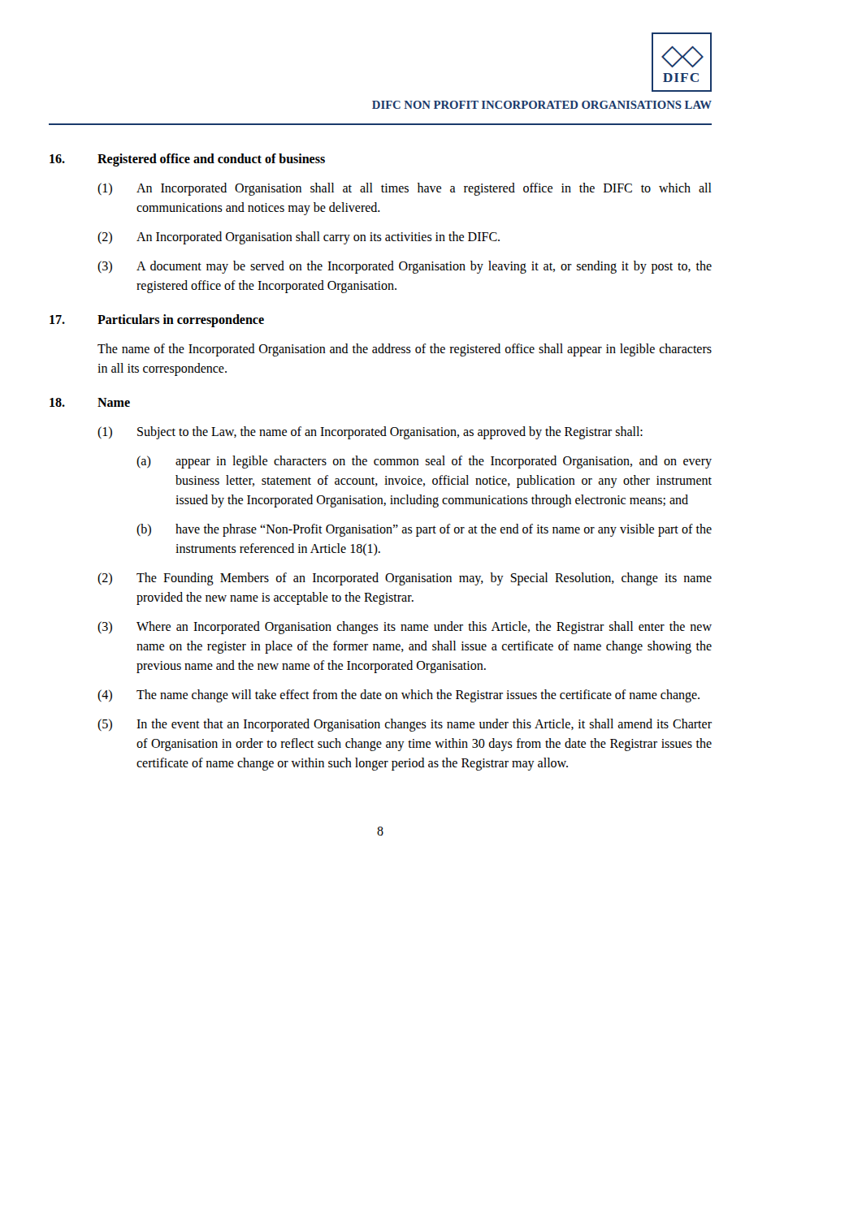◇◇
DIFC
DIFC NON PROFIT INCORPORATED ORGANISATIONS LAW
16.
Registered office and conduct of business
(1)
An Incorporated Organisation shall at all times have a registered office in the DIFC to which all communications and notices may be delivered.
(2)
An Incorporated Organisation shall carry on its activities in the DIFC.
(3)
A document may be served on the Incorporated Organisation by leaving it at, or sending it by post to, the registered office of the Incorporated Organisation.
17.
Particulars in correspondence
The name of the Incorporated Organisation and the address of the registered office shall appear in legible characters in all its correspondence.
18.
Name
(1)
Subject to the Law, the name of an Incorporated Organisation, as approved by the Registrar shall:
(a)
appear in legible characters on the common seal of the Incorporated Organisation, and on every business letter, statement of account, invoice, official notice, publication or any other instrument issued by the Incorporated Organisation, including communications through electronic means; and
(b)
have the phrase “Non-Profit Organisation” as part of or at the end of its name or any visible part of the instruments referenced in Article 18(1).
(2)
The Founding Members of an Incorporated Organisation may, by Special Resolution, change its name provided the new name is acceptable to the Registrar.
(3)
Where an Incorporated Organisation changes its name under this Article, the Registrar shall enter the new name on the register in place of the former name, and shall issue a certificate of name change showing the previous name and the new name of the Incorporated Organisation.
(4)
The name change will take effect from the date on which the Registrar issues the certificate of name change.
(5)
In the event that an Incorporated Organisation changes its name under this Article, it shall amend its Charter of Organisation in order to reflect such change any time within 30 days from the date the Registrar issues the certificate of name change or within such longer period as the Registrar may allow.
8